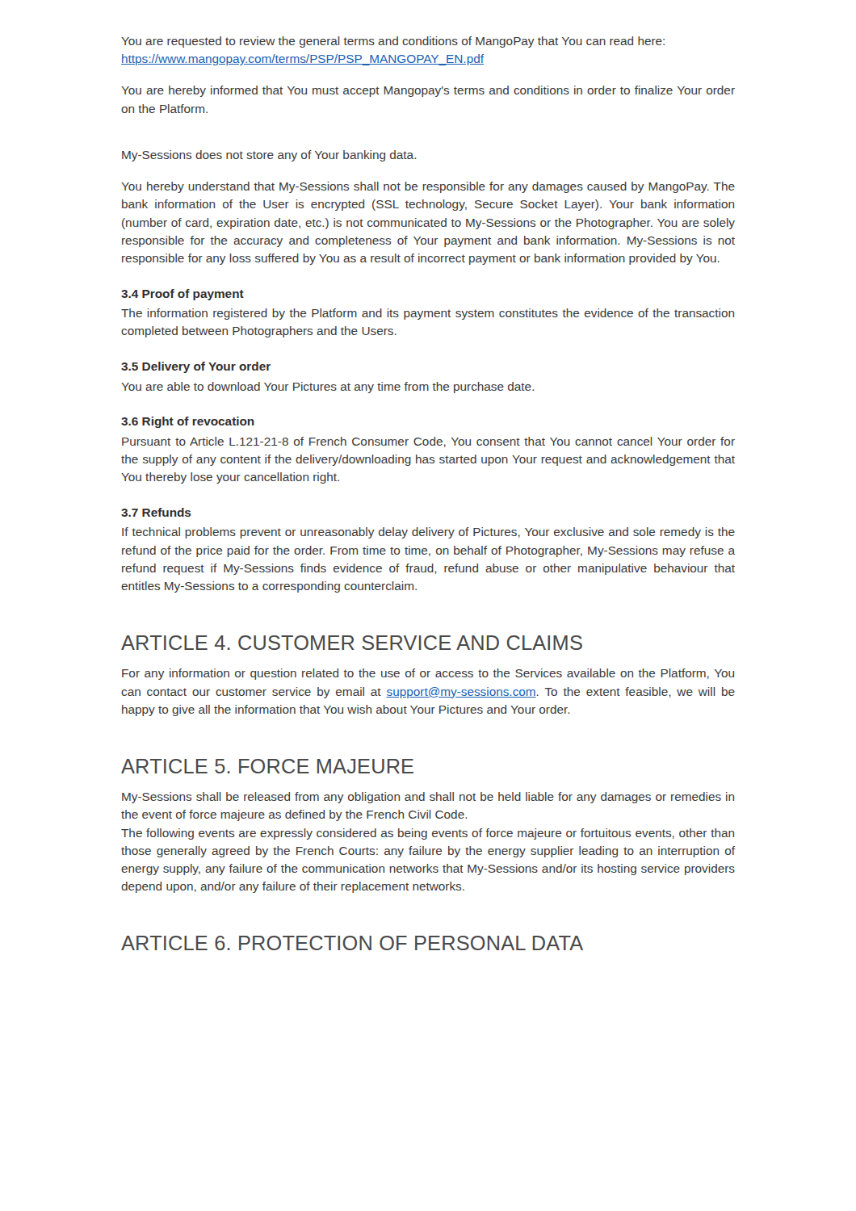You are requested to review the general terms and conditions of MangoPay that You can read here:
https://www.mangopay.com/terms/PSP/PSP_MANGOPAY_EN.pdf
You are hereby informed that You must accept Mangopay's terms and conditions in order to finalize Your order on the Platform.
My-Sessions does not store any of Your banking data.
You hereby understand that My-Sessions shall not be responsible for any damages caused by MangoPay. The bank information of the User is encrypted (SSL technology, Secure Socket Layer). Your bank information (number of card, expiration date, etc.) is not communicated to My-Sessions or the Photographer. You are solely responsible for the accuracy and completeness of Your payment and bank information. My-Sessions is not responsible for any loss suffered by You as a result of incorrect payment or bank information provided by You.
3.4 Proof of payment
The information registered by the Platform and its payment system constitutes the evidence of the transaction completed between Photographers and the Users.
3.5 Delivery of Your order
You are able to download Your Pictures at any time from the purchase date.
3.6 Right of revocation
Pursuant to Article L.121-21-8 of French Consumer Code, You consent that You cannot cancel Your order for the supply of any content if the delivery/downloading has started upon Your request and acknowledgement that You thereby lose your cancellation right.
3.7 Refunds
If technical problems prevent or unreasonably delay delivery of Pictures, Your exclusive and sole remedy is the refund of the price paid for the order. From time to time, on behalf of Photographer, My-Sessions may refuse a refund request if My-Sessions finds evidence of fraud, refund abuse or other manipulative behaviour that entitles My-Sessions to a corresponding counterclaim.
ARTICLE 4. CUSTOMER SERVICE AND CLAIMS
For any information or question related to the use of or access to the Services available on the Platform, You can contact our customer service by email at support@my-sessions.com. To the extent feasible, we will be happy to give all the information that You wish about Your Pictures and Your order.
ARTICLE 5. FORCE MAJEURE
My-Sessions shall be released from any obligation and shall not be held liable for any damages or remedies in the event of force majeure as defined by the French Civil Code.
The following events are expressly considered as being events of force majeure or fortuitous events, other than those generally agreed by the French Courts: any failure by the energy supplier leading to an interruption of energy supply, any failure of the communication networks that My-Sessions and/or its hosting service providers depend upon, and/or any failure of their replacement networks.
ARTICLE 6. PROTECTION OF PERSONAL DATA